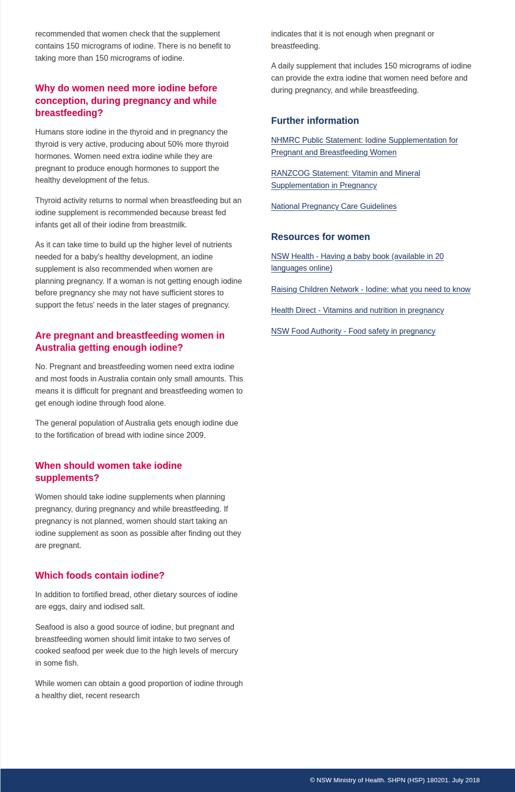recommended that women check that the supplement contains 150 micrograms of iodine. There is no benefit to taking more than 150 micrograms of iodine.
Why do women need more iodine before conception, during pregnancy and while breastfeeding?
Humans store iodine in the thyroid and in pregnancy the thyroid is very active, producing about 50% more thyroid hormones. Women need extra iodine while they are pregnant to produce enough hormones to support the healthy development of the fetus.
Thyroid activity returns to normal when breastfeeding but an iodine supplement is recommended because breast fed infants get all of their iodine from breastmilk.
As it can take time to build up the higher level of nutrients needed for a baby's healthy development, an iodine supplement is also recommended when women are planning pregnancy. If a woman is not getting enough iodine before pregnancy she may not have sufficient stores to support the fetus' needs in the later stages of pregnancy.
Are pregnant and breastfeeding women in Australia getting enough iodine?
No. Pregnant and breastfeeding women need extra iodine and most foods in Australia contain only small amounts. This means it is difficult for pregnant and breastfeeding women to get enough iodine through food alone.
The general population of Australia gets enough iodine due to the fortification of bread with iodine since 2009.
When should women take iodine supplements?
Women should take iodine supplements when planning pregnancy, during pregnancy and while breastfeeding. If pregnancy is not planned, women should start taking an iodine supplement as soon as possible after finding out they are pregnant.
Which foods contain iodine?
In addition to fortified bread, other dietary sources of iodine are eggs, dairy and iodised salt.
Seafood is also a good source of iodine, but pregnant and breastfeeding women should limit intake to two serves of cooked seafood per week due to the high levels of mercury in some fish.
While women can obtain a good proportion of iodine through a healthy diet, recent research
indicates that it is not enough when pregnant or breastfeeding.
A daily supplement that includes 150 micrograms of iodine can provide the extra iodine that women need before and during pregnancy, and while breastfeeding.
Further information
NHMRC Public Statement: Iodine Supplementation for Pregnant and Breastfeeding Women
RANZCOG Statement: Vitamin and Mineral Supplementation in Pregnancy
National Pregnancy Care Guidelines
Resources for women
NSW Health - Having a baby book (available in 20 languages online)
Raising Children Network - Iodine: what you need to know
Health Direct - Vitamins and nutrition in pregnancy
NSW Food Authority - Food safety in pregnancy
© NSW Ministry of Health. SHPN (HSP) 180201. July 2018